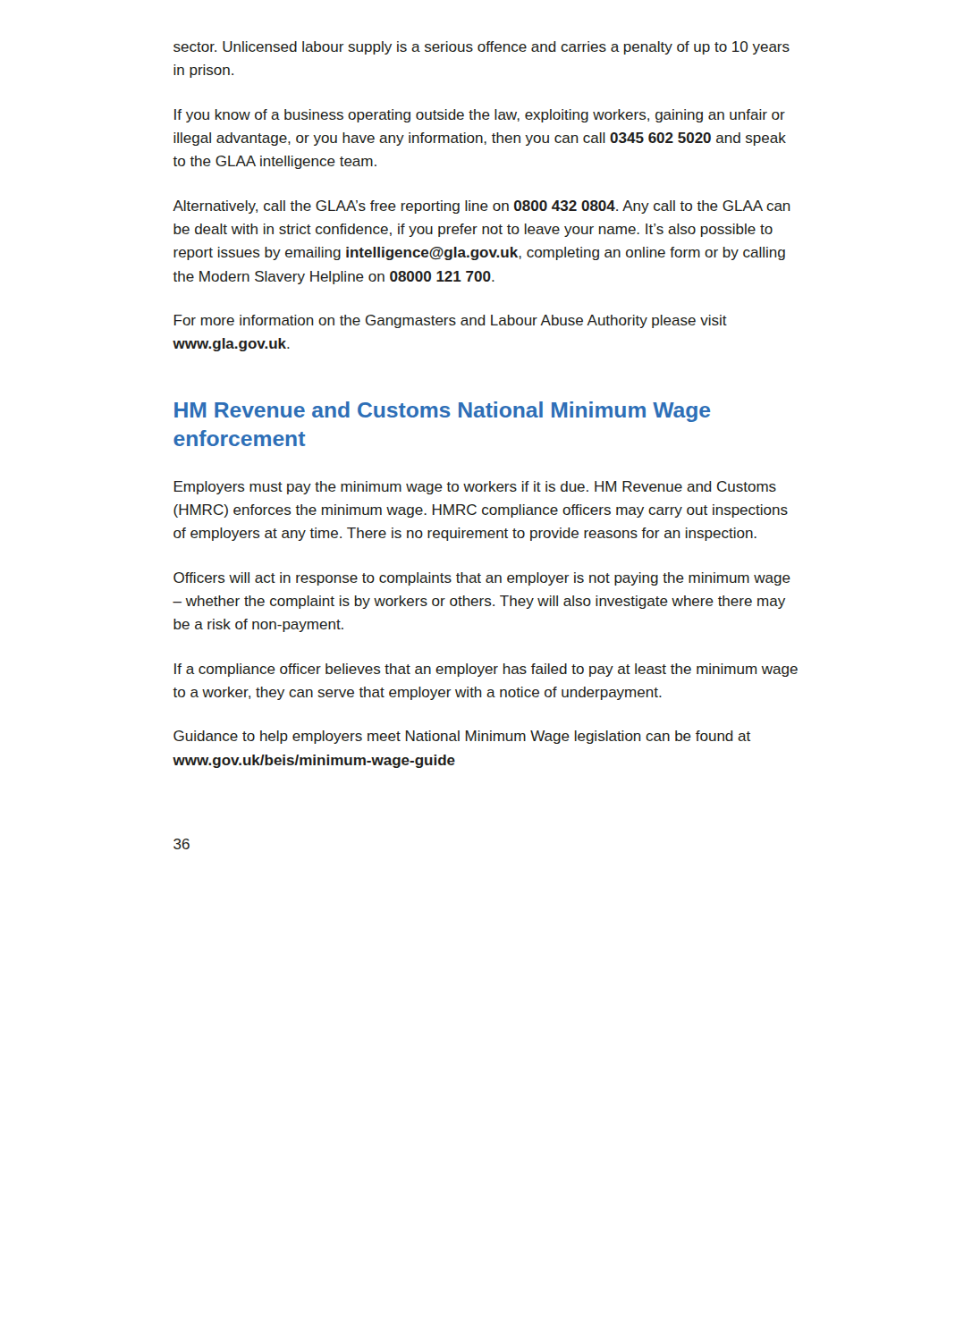sector. Unlicensed labour supply is a serious offence and carries a penalty of up to 10 years in prison.
If you know of a business operating outside the law, exploiting workers, gaining an unfair or illegal advantage, or you have any information, then you can call 0345 602 5020 and speak to the GLAA intelligence team.
Alternatively, call the GLAA’s free reporting line on 0800 432 0804. Any call to the GLAA can be dealt with in strict confidence, if you prefer not to leave your name. It’s also possible to report issues by emailing intelligence@gla.gov.uk, completing an online form or by calling the Modern Slavery Helpline on 08000 121 700.
For more information on the Gangmasters and Labour Abuse Authority please visit www.gla.gov.uk.
HM Revenue and Customs National Minimum Wage enforcement
Employers must pay the minimum wage to workers if it is due. HM Revenue and Customs (HMRC) enforces the minimum wage. HMRC compliance officers may carry out inspections of employers at any time. There is no requirement to provide reasons for an inspection.
Officers will act in response to complaints that an employer is not paying the minimum wage – whether the complaint is by workers or others. They will also investigate where there may be a risk of non-payment.
If a compliance officer believes that an employer has failed to pay at least the minimum wage to a worker, they can serve that employer with a notice of underpayment.
Guidance to help employers meet National Minimum Wage legislation can be found at www.gov.uk/beis/minimum-wage-guide
36